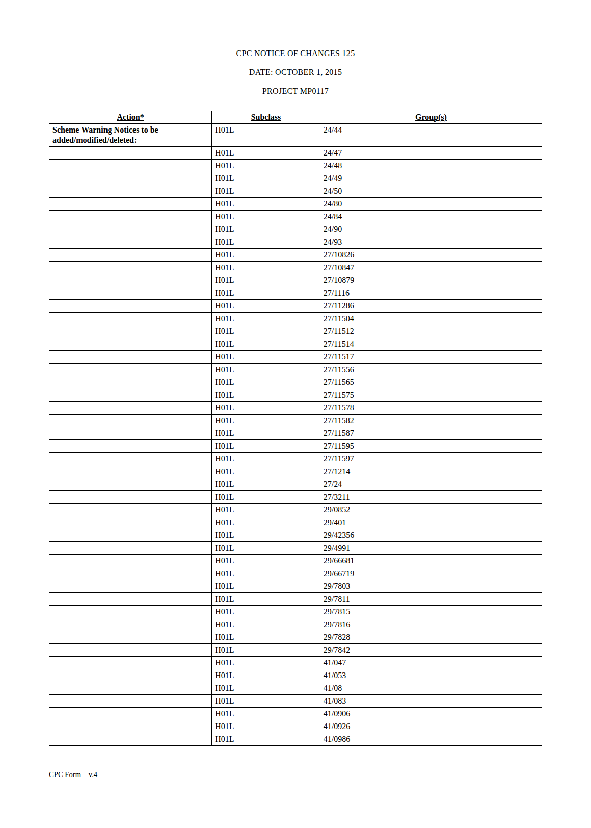CPC NOTICE OF CHANGES 125
DATE: OCTOBER 1, 2015
PROJECT MP0117
| Action* | Subclass | Group(s) |
| --- | --- | --- |
| Scheme Warning Notices to be added/modified/deleted: | H01L | 24/44 |
| | H01L | 24/47 |
| | H01L | 24/48 |
| | H01L | 24/49 |
| | H01L | 24/50 |
| | H01L | 24/80 |
| | H01L | 24/84 |
| | H01L | 24/90 |
| | H01L | 24/93 |
| | H01L | 27/10826 |
| | H01L | 27/10847 |
| | H01L | 27/10879 |
| | H01L | 27/1116 |
| | H01L | 27/11286 |
| | H01L | 27/11504 |
| | H01L | 27/11512 |
| | H01L | 27/11514 |
| | H01L | 27/11517 |
| | H01L | 27/11556 |
| | H01L | 27/11565 |
| | H01L | 27/11575 |
| | H01L | 27/11578 |
| | H01L | 27/11582 |
| | H01L | 27/11587 |
| | H01L | 27/11595 |
| | H01L | 27/11597 |
| | H01L | 27/1214 |
| | H01L | 27/24 |
| | H01L | 27/3211 |
| | H01L | 29/0852 |
| | H01L | 29/401 |
| | H01L | 29/42356 |
| | H01L | 29/4991 |
| | H01L | 29/66681 |
| | H01L | 29/66719 |
| | H01L | 29/7803 |
| | H01L | 29/7811 |
| | H01L | 29/7815 |
| | H01L | 29/7816 |
| | H01L | 29/7828 |
| | H01L | 29/7842 |
| | H01L | 41/047 |
| | H01L | 41/053 |
| | H01L | 41/08 |
| | H01L | 41/083 |
| | H01L | 41/0906 |
| | H01L | 41/0926 |
| | H01L | 41/0986 |
CPC Form – v.4